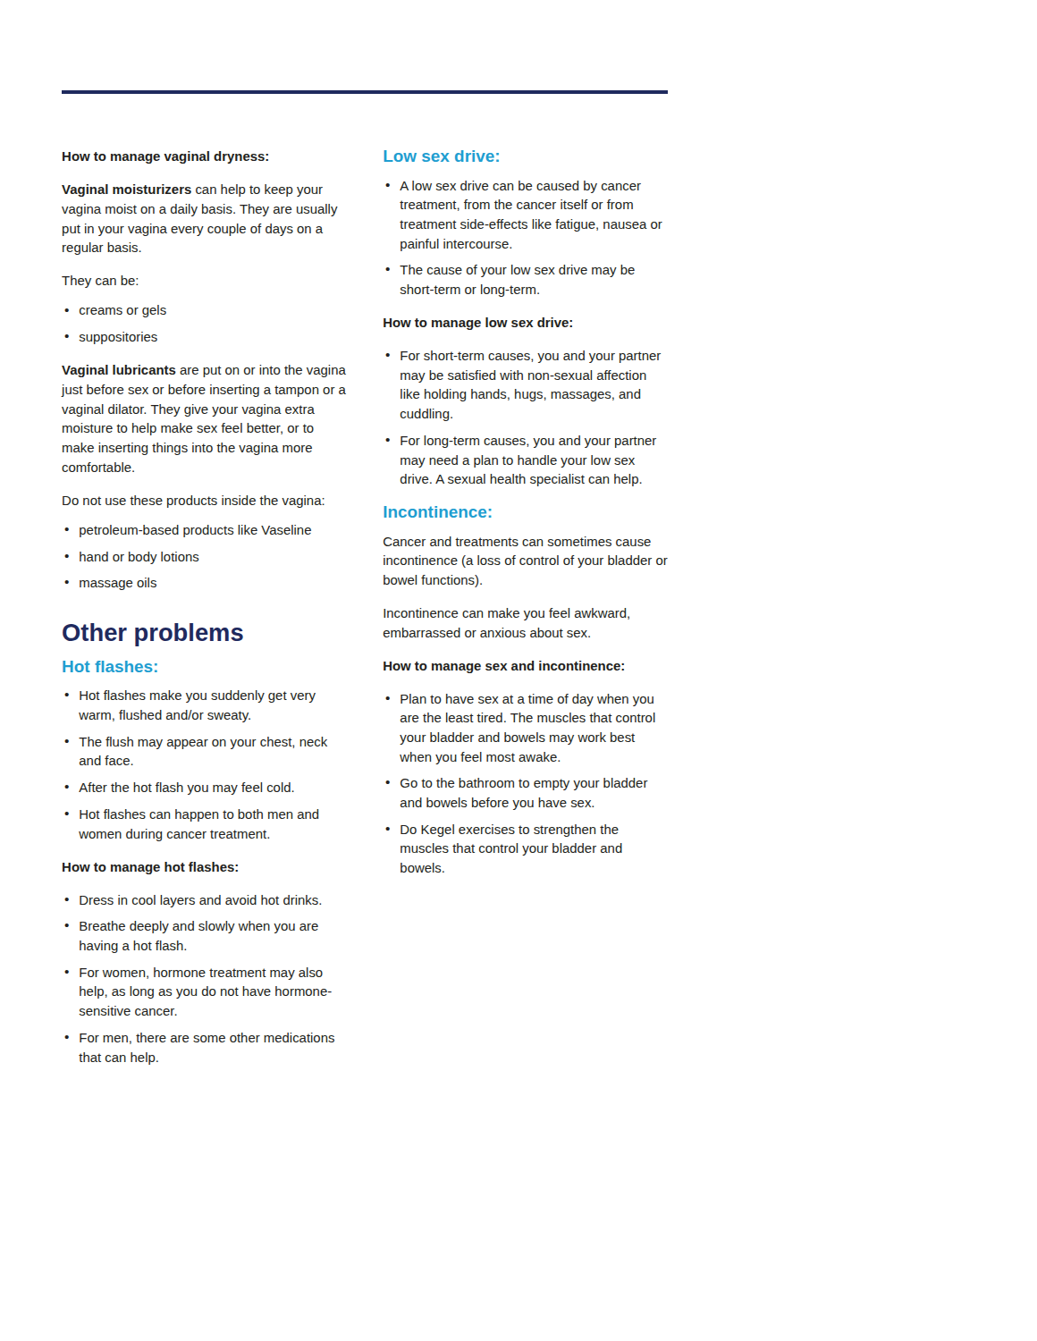How to manage vaginal dryness:
Vaginal moisturizers can help to keep your vagina moist on a daily basis. They are usually put in your vagina every couple of days on a regular basis.
They can be:
creams or gels
suppositories
Vaginal lubricants are put on or into the vagina just before sex or before inserting a tampon or a vaginal dilator. They give your vagina extra moisture to help make sex feel better, or to make inserting things into the vagina more comfortable.
Do not use these products inside the vagina:
petroleum-based products like Vaseline
hand or body lotions
massage oils
Other problems
Hot flashes:
Hot flashes make you suddenly get very warm, flushed and/or sweaty.
The flush may appear on your chest, neck and face.
After the hot flash you may feel cold.
Hot flashes can happen to both men and women during cancer treatment.
How to manage hot flashes:
Dress in cool layers and avoid hot drinks.
Breathe deeply and slowly when you are having a hot flash.
For women, hormone treatment may also help, as long as you do not have hormone-sensitive cancer.
For men, there are some other medications that can help.
Low sex drive:
A low sex drive can be caused by cancer treatment, from the cancer itself or from treatment side-effects like fatigue, nausea or painful intercourse.
The cause of your low sex drive may be short-term or long-term.
How to manage low sex drive:
For short-term causes, you and your partner may be satisfied with non-sexual affection like holding hands, hugs, massages, and cuddling.
For long-term causes, you and your partner may need a plan to handle your low sex drive. A sexual health specialist can help.
Incontinence:
Cancer and treatments can sometimes cause incontinence (a loss of control of your bladder or bowel functions).
Incontinence can make you feel awkward, embarrassed or anxious about sex.
How to manage sex and incontinence:
Plan to have sex at a time of day when you are the least tired. The muscles that control your bladder and bowels may work best when you feel most awake.
Go to the bathroom to empty your bladder and bowels before you have sex.
Do Kegel exercises to strengthen the muscles that control your bladder and bowels.